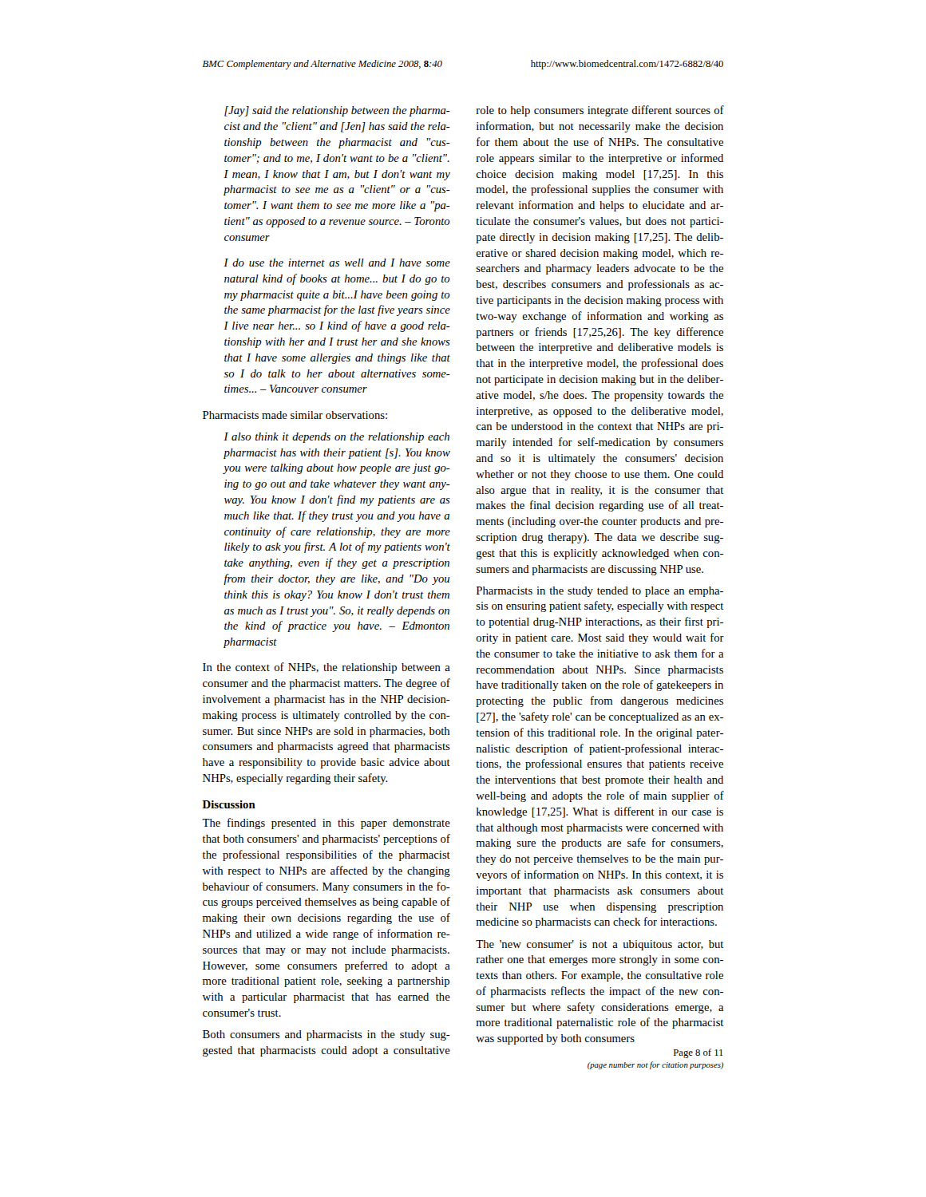BMC Complementary and Alternative Medicine 2008, 8:40
http://www.biomedcentral.com/1472-6882/8/40
[Jay] said the relationship between the pharmacist and the "client" and [Jen] has said the relationship between the pharmacist and "customer"; and to me, I don't want to be a "client". I mean, I know that I am, but I don't want my pharmacist to see me as a "client" or a "customer". I want them to see me more like a "patient" as opposed to a revenue source. – Toronto consumer
I do use the internet as well and I have some natural kind of books at home... but I do go to my pharmacist quite a bit...I have been going to the same pharmacist for the last five years since I live near her... so I kind of have a good relationship with her and I trust her and she knows that I have some allergies and things like that so I do talk to her about alternatives sometimes... – Vancouver consumer
Pharmacists made similar observations:
I also think it depends on the relationship each pharmacist has with their patient [s]. You know you were talking about how people are just going to go out and take whatever they want anyway. You know I don't find my patients are as much like that. If they trust you and you have a continuity of care relationship, they are more likely to ask you first. A lot of my patients won't take anything, even if they get a prescription from their doctor, they are like, and "Do you think this is okay? You know I don't trust them as much as I trust you". So, it really depends on the kind of practice you have. – Edmonton pharmacist
In the context of NHPs, the relationship between a consumer and the pharmacist matters. The degree of involvement a pharmacist has in the NHP decision-making process is ultimately controlled by the consumer. But since NHPs are sold in pharmacies, both consumers and pharmacists agreed that pharmacists have a responsibility to provide basic advice about NHPs, especially regarding their safety.
Discussion
The findings presented in this paper demonstrate that both consumers' and pharmacists' perceptions of the professional responsibilities of the pharmacist with respect to NHPs are affected by the changing behaviour of consumers. Many consumers in the focus groups perceived themselves as being capable of making their own decisions regarding the use of NHPs and utilized a wide range of information resources that may or may not include pharmacists. However, some consumers preferred to adopt a more traditional patient role, seeking a partnership with a particular pharmacist that has earned the consumer's trust.
Both consumers and pharmacists in the study suggested that pharmacists could adopt a consultative role to help consumers integrate different sources of information, but not necessarily make the decision for them about the use of NHPs. The consultative role appears similar to the interpretive or informed choice decision making model [17,25]. In this model, the professional supplies the consumer with relevant information and helps to elucidate and articulate the consumer's values, but does not participate directly in decision making [17,25]. The deliberative or shared decision making model, which researchers and pharmacy leaders advocate to be the best, describes consumers and professionals as active participants in the decision making process with two-way exchange of information and working as partners or friends [17,25,26]. The key difference between the interpretive and deliberative models is that in the interpretive model, the professional does not participate in decision making but in the deliberative model, s/he does. The propensity towards the interpretive, as opposed to the deliberative model, can be understood in the context that NHPs are primarily intended for self-medication by consumers and so it is ultimately the consumers' decision whether or not they choose to use them. One could also argue that in reality, it is the consumer that makes the final decision regarding use of all treatments (including over-the counter products and prescription drug therapy). The data we describe suggest that this is explicitly acknowledged when consumers and pharmacists are discussing NHP use.
Pharmacists in the study tended to place an emphasis on ensuring patient safety, especially with respect to potential drug-NHP interactions, as their first priority in patient care. Most said they would wait for the consumer to take the initiative to ask them for a recommendation about NHPs. Since pharmacists have traditionally taken on the role of gatekeepers in protecting the public from dangerous medicines [27], the 'safety role' can be conceptualized as an extension of this traditional role. In the original paternalistic description of patient-professional interactions, the professional ensures that patients receive the interventions that best promote their health and well-being and adopts the role of main supplier of knowledge [17,25]. What is different in our case is that although most pharmacists were concerned with making sure the products are safe for consumers, they do not perceive themselves to be the main purveyors of information on NHPs. In this context, it is important that pharmacists ask consumers about their NHP use when dispensing prescription medicine so pharmacists can check for interactions.
The 'new consumer' is not a ubiquitous actor, but rather one that emerges more strongly in some contexts than others. For example, the consultative role of pharmacists reflects the impact of the new consumer but where safety considerations emerge, a more traditional paternalistic role of the pharmacist was supported by both consumers
Page 8 of 11
(page number not for citation purposes)